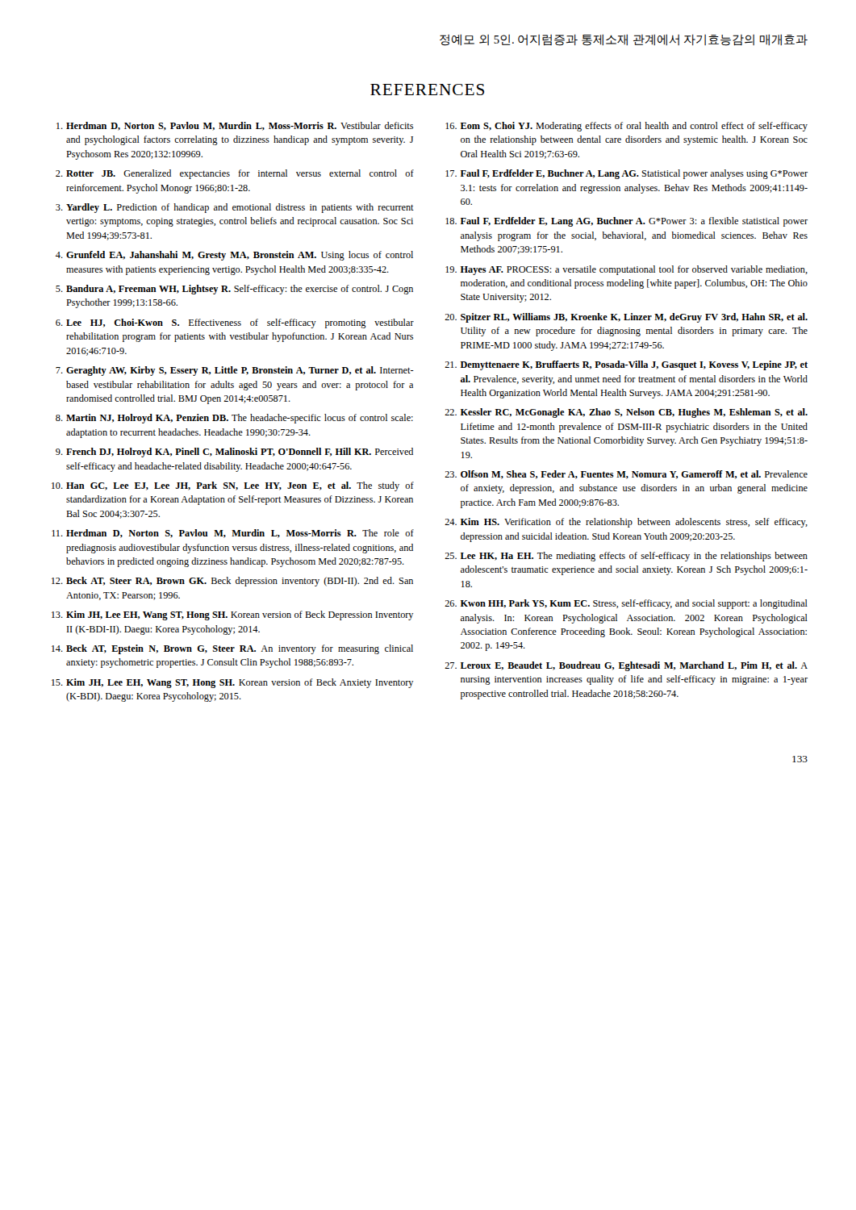정예모 외 5인. 어지럼증과 통제소재 관계에서 자기효능감의 매개효과
REFERENCES
Herdman D, Norton S, Pavlou M, Murdin L, Moss-Morris R. Vestibular deficits and psychological factors correlating to dizziness handicap and symptom severity. J Psychosom Res 2020;132:109969.
Rotter JB. Generalized expectancies for internal versus external control of reinforcement. Psychol Monogr 1966;80:1-28.
Yardley L. Prediction of handicap and emotional distress in patients with recurrent vertigo: symptoms, coping strategies, control beliefs and reciprocal causation. Soc Sci Med 1994;39:573-81.
Grunfeld EA, Jahanshahi M, Gresty MA, Bronstein AM. Using locus of control measures with patients experiencing vertigo. Psychol Health Med 2003;8:335-42.
Bandura A, Freeman WH, Lightsey R. Self-efficacy: the exercise of control. J Cogn Psychother 1999;13:158-66.
Lee HJ, Choi-Kwon S. Effectiveness of self-efficacy promoting vestibular rehabilitation program for patients with vestibular hypofunction. J Korean Acad Nurs 2016;46:710-9.
Geraghty AW, Kirby S, Essery R, Little P, Bronstein A, Turner D, et al. Internet-based vestibular rehabilitation for adults aged 50 years and over: a protocol for a randomised controlled trial. BMJ Open 2014;4:e005871.
Martin NJ, Holroyd KA, Penzien DB. The headache-specific locus of control scale: adaptation to recurrent headaches. Headache 1990;30:729-34.
French DJ, Holroyd KA, Pinell C, Malinoski PT, O'Donnell F, Hill KR. Perceived self-efficacy and headache-related disability. Headache 2000;40:647-56.
Han GC, Lee EJ, Lee JH, Park SN, Lee HY, Jeon E, et al. The study of standardization for a Korean Adaptation of Self-report Measures of Dizziness. J Korean Bal Soc 2004;3:307-25.
Herdman D, Norton S, Pavlou M, Murdin L, Moss-Morris R. The role of prediagnosis audiovestibular dysfunction versus distress, illness-related cognitions, and behaviors in predicted ongoing dizziness handicap. Psychosom Med 2020;82:787-95.
Beck AT, Steer RA, Brown GK. Beck depression inventory (BDI-II). 2nd ed. San Antonio, TX: Pearson; 1996.
Kim JH, Lee EH, Wang ST, Hong SH. Korean version of Beck Depression Inventory II (K-BDI-II). Daegu: Korea Psycohology; 2014.
Beck AT, Epstein N, Brown G, Steer RA. An inventory for measuring clinical anxiety: psychometric properties. J Consult Clin Psychol 1988;56:893-7.
Kim JH, Lee EH, Wang ST, Hong SH. Korean version of Beck Anxiety Inventory (K-BDI). Daegu: Korea Psycohology; 2015.
Eom S, Choi YJ. Moderating effects of oral health and control effect of self-efficacy on the relationship between dental care disorders and systemic health. J Korean Soc Oral Health Sci 2019;7:63-69.
Faul F, Erdfelder E, Buchner A, Lang AG. Statistical power analyses using G*Power 3.1: tests for correlation and regression analyses. Behav Res Methods 2009;41:1149-60.
Faul F, Erdfelder E, Lang AG, Buchner A. G*Power 3: a flexible statistical power analysis program for the social, behavioral, and biomedical sciences. Behav Res Methods 2007;39:175-91.
Hayes AF. PROCESS: a versatile computational tool for observed variable mediation, moderation, and conditional process modeling [white paper]. Columbus, OH: The Ohio State University; 2012.
Spitzer RL, Williams JB, Kroenke K, Linzer M, deGruy FV 3rd, Hahn SR, et al. Utility of a new procedure for diagnosing mental disorders in primary care. The PRIME-MD 1000 study. JAMA 1994;272:1749-56.
Demyttenaere K, Bruffaerts R, Posada-Villa J, Gasquet I, Kovess V, Lepine JP, et al. Prevalence, severity, and unmet need for treatment of mental disorders in the World Health Organization World Mental Health Surveys. JAMA 2004;291:2581-90.
Kessler RC, McGonagle KA, Zhao S, Nelson CB, Hughes M, Eshleman S, et al. Lifetime and 12-month prevalence of DSM-III-R psychiatric disorders in the United States. Results from the National Comorbidity Survey. Arch Gen Psychiatry 1994;51:8-19.
Olfson M, Shea S, Feder A, Fuentes M, Nomura Y, Gameroff M, et al. Prevalence of anxiety, depression, and substance use disorders in an urban general medicine practice. Arch Fam Med 2000;9:876-83.
Kim HS. Verification of the relationship between adolescents stress, self efficacy, depression and suicidal ideation. Stud Korean Youth 2009;20:203-25.
Lee HK, Ha EH. The mediating effects of self-efficacy in the relationships between adolescent's traumatic experience and social anxiety. Korean J Sch Psychol 2009;6:1-18.
Kwon HH, Park YS, Kum EC. Stress, self-efficacy, and social support: a longitudinal analysis. In: Korean Psychological Association. 2002 Korean Psychological Association Conference Proceeding Book. Seoul: Korean Psychological Association: 2002. p. 149-54.
Leroux E, Beaudet L, Boudreau G, Eghtesadi M, Marchand L, Pim H, et al. A nursing intervention increases quality of life and self-efficacy in migraine: a 1-year prospective controlled trial. Headache 2018;58:260-74.
133